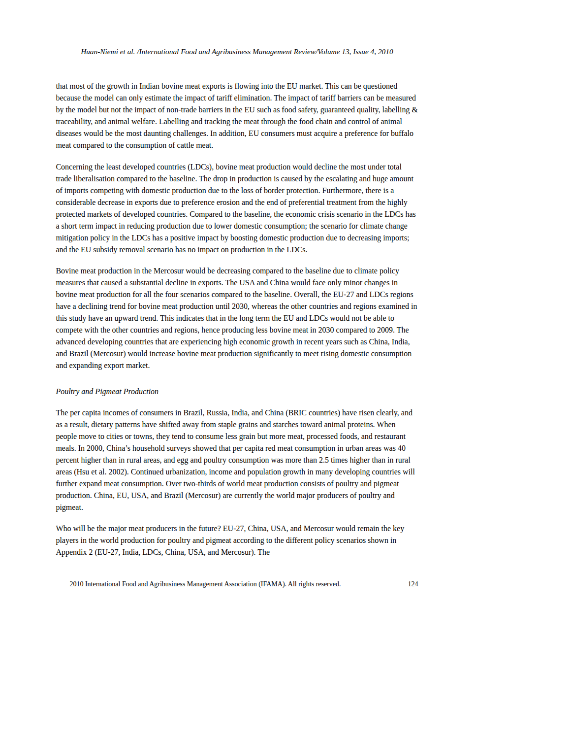Huan-Niemi et al. /International Food and Agribusiness Management Review/Volume 13, Issue 4, 2010
that most of the growth in Indian bovine meat exports is flowing into the EU market. This can be questioned because the model can only estimate the impact of tariff elimination. The impact of tariff barriers can be measured by the model but not the impact of non-trade barriers in the EU such as food safety, guaranteed quality, labelling & traceability, and animal welfare. Labelling and tracking the meat through the food chain and control of animal diseases would be the most daunting challenges. In addition, EU consumers must acquire a preference for buffalo meat compared to the consumption of cattle meat.
Concerning the least developed countries (LDCs), bovine meat production would decline the most under total trade liberalisation compared to the baseline. The drop in production is caused by the escalating and huge amount of imports competing with domestic production due to the loss of border protection. Furthermore, there is a considerable decrease in exports due to preference erosion and the end of preferential treatment from the highly protected markets of developed countries. Compared to the baseline, the economic crisis scenario in the LDCs has a short term impact in reducing production due to lower domestic consumption; the scenario for climate change mitigation policy in the LDCs has a positive impact by boosting domestic production due to decreasing imports; and the EU subsidy removal scenario has no impact on production in the LDCs.
Bovine meat production in the Mercosur would be decreasing compared to the baseline due to climate policy measures that caused a substantial decline in exports. The USA and China would face only minor changes in bovine meat production for all the four scenarios compared to the baseline. Overall, the EU-27 and LDCs regions have a declining trend for bovine meat production until 2030, whereas the other countries and regions examined in this study have an upward trend. This indicates that in the long term the EU and LDCs would not be able to compete with the other countries and regions, hence producing less bovine meat in 2030 compared to 2009. The advanced developing countries that are experiencing high economic growth in recent years such as China, India, and Brazil (Mercosur) would increase bovine meat production significantly to meet rising domestic consumption and expanding export market.
Poultry and Pigmeat Production
The per capita incomes of consumers in Brazil, Russia, India, and China (BRIC countries) have risen clearly, and as a result, dietary patterns have shifted away from staple grains and starches toward animal proteins. When people move to cities or towns, they tend to consume less grain but more meat, processed foods, and restaurant meals. In 2000, China’s household surveys showed that per capita red meat consumption in urban areas was 40 percent higher than in rural areas, and egg and poultry consumption was more than 2.5 times higher than in rural areas (Hsu et al. 2002). Continued urbanization, income and population growth in many developing countries will further expand meat consumption. Over two-thirds of world meat production consists of poultry and pigmeat production. China, EU, USA, and Brazil (Mercosur) are currently the world major producers of poultry and pigmeat.
Who will be the major meat producers in the future? EU-27, China, USA, and Mercosur would remain the key players in the world production for poultry and pigmeat according to the different policy scenarios shown in Appendix 2 (EU-27, India, LDCs, China, USA, and Mercosur). The
2010 International Food and Agribusiness Management Association (IFAMA). All rights reserved. 124